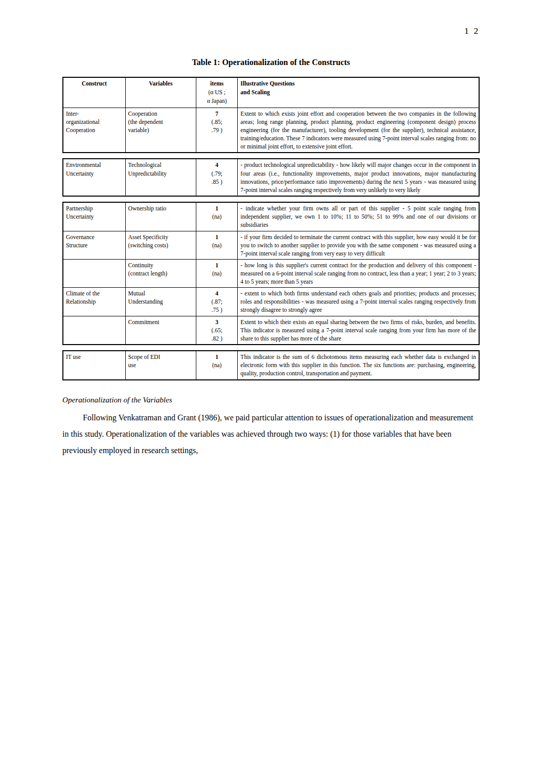1 2
Table 1: Operationalization of the Constructs
| Construct | Variables | items (α US ; α Japan) | Illustrative Questions and Scaling |
| --- | --- | --- | --- |
| Inter- organizational Cooperation | Cooperation (the dependent variable) | 7 (.85; .79 ) | Extent to which exists joint effort and cooperation between the two companies in the following areas; long range planning, product planning, product engineering (component design) process engineering (for the manufacturer), tooling development (for the supplier), technical assistance, training/education. These 7 indicators were measured using 7-point interval scales ranging from: no or minimal joint effort, to extensive joint effort. |
| Environmental Uncertainty | Technological Unpredictability | 4 (.79; .85 ) | - product technological unpredictability - how likely will major changes occur in the component in four areas (i.e., functionality improvements, major product innovations, major manufacturing innovations, price/performance ratio improvements) during the next 5 years - was measured using 7-point interval scales ranging respectively from very unlikely to very likely |
| Partnership Uncertainty | Ownership ratio | 1 (na) | - indicate whether your firm owns all or part of this supplier - 5 point scale ranging from independent supplier, we own 1 to 10%; 11 to 50%; 51 to 99% and one of our divisions or subsidiaries |
| Governance Structure | Asset Specificity (switching costs) | 1 (na) | - if your firm decided to terminate the current contract with this supplier, how easy would it be for you to switch to another supplier to provide you with the same component - was measured using a 7-point interval scale ranging from very easy to very difficult |
| | Continuity (contract length) | 1 (na) | - how long is this supplier's current contract for the production and delivery of this component - measured on a 6-point interval scale ranging from no contract, less than a year; 1 year; 2 to 3 years; 4 to 5 years; more than 5 years |
| Climate of the Relationship | Mutual Understanding | 4 (.87; .75 ) | - extent to which both firms understand each others goals and priorities; products and processes; roles and responsibilities - was measured using a 7-point interval scales ranging respectively from strongly disagree to strongly agree |
| | Commitment | 3 (.65; .82 ) | Extent to which their exists an equal sharing between the two firms of risks, burden, and benefits. This indicator is measured using a 7-point interval scale ranging from your firm has more of the share to this supplier has more of the share |
| IT use | Scope of EDI use | 1 (na) | This indicator is the sum of 6 dichotomous items measuring each whether data is exchanged in electronic form with this supplier in this function. The six functions are: purchasing, engineering, quality, production control, transportation and payment. |
Operationalization of the Variables
Following Venkatraman and Grant (1986), we paid particular attention to issues of operationalization and measurement in this study. Operationalization of the variables was achieved through two ways: (1) for those variables that have been previously employed in research settings,